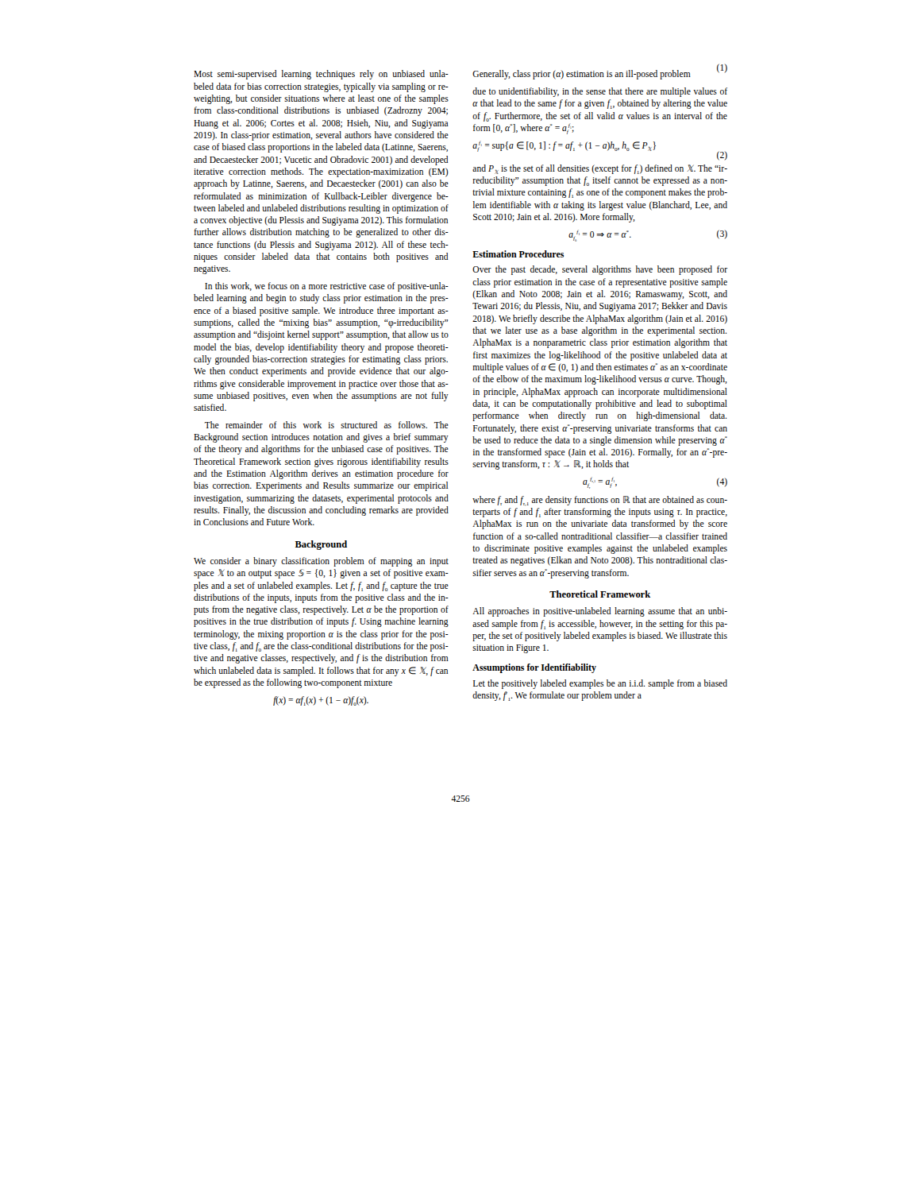Most semi-supervised learning techniques rely on unbiased unlabeled data for bias correction strategies, typically via sampling or re-weighting, but consider situations where at least one of the samples from class-conditional distributions is unbiased (Zadrozny 2004; Huang et al. 2006; Cortes et al. 2008; Hsieh, Niu, and Sugiyama 2019). In class-prior estimation, several authors have considered the case of biased class proportions in the labeled data (Latinne, Saerens, and Decaestecker 2001; Vucetic and Obradovic 2001) and developed iterative correction methods. The expectation-maximization (EM) approach by Latinne, Saerens, and Decaestecker (2001) can also be reformulated as minimization of Kullback-Leibler divergence between labeled and unlabeled distributions resulting in optimization of a convex objective (du Plessis and Sugiyama 2012). This formulation further allows distribution matching to be generalized to other distance functions (du Plessis and Sugiyama 2012). All of these techniques consider labeled data that contains both positives and negatives.
In this work, we focus on a more restrictive case of positive-unlabeled learning and begin to study class prior estimation in the presence of a biased positive sample. We introduce three important assumptions, called the “mixing bias” assumption, “φ-irreducibility” assumption and “disjoint kernel support” assumption, that allow us to model the bias, develop identifiability theory and propose theoretically grounded bias-correction strategies for estimating class priors. We then conduct experiments and provide evidence that our algorithms give considerable improvement in practice over those that assume unbiased positives, even when the assumptions are not fully satisfied.
The remainder of this work is structured as follows. The Background section introduces notation and gives a brief summary of the theory and algorithms for the unbiased case of positives. The Theoretical Framework section gives rigorous identifiability results and the Estimation Algorithm derives an estimation procedure for bias correction. Experiments and Results summarize our empirical investigation, summarizing the datasets, experimental protocols and results. Finally, the discussion and concluding remarks are provided in Conclusions and Future Work.
Background
We consider a binary classification problem of mapping an input space 𝕏 to an output space 𝕊 = {0, 1} given a set of positive examples and a set of unlabeled examples. Let f, f1 and f0 capture the true distributions of the inputs, inputs from the positive class and the inputs from the negative class, respectively. Let α be the proportion of positives in the true distribution of inputs f. Using machine learning terminology, the mixing proportion α is the class prior for the positive class, f1 and f0 are the class-conditional distributions for the positive and negative classes, respectively, and f is the distribution from which unlabeled data is sampled. It follows that for any x ∈ 𝕏, f can be expressed as the following two-component mixture
f(x) = αf1(x) + (1 − α)f0(x). (1)
Generally, class prior (α) estimation is an ill-posed problem
due to unidentifiability, in the sense that there are multiple values of α that lead to the same f for a given f1, obtained by altering the value of f0. Furthermore, the set of all valid α values is an interval of the form [0, α*], where α* = aff1;
aff1 = sup{a ∈ [0, 1] : f = af1 + (1 − a)h0, h0 ∈ P𝕏} (2)
and P𝕏 is the set of all densities (except for f1) defined on 𝕏. The “irreducibility” assumption that f0 itself cannot be expressed as a nontrivial mixture containing f1 as one of the component makes the problem identifiable with α taking its largest value (Blanchard, Lee, and Scott 2010; Jain et al. 2016). More formally,
af0f1 = 0 ⇒ α = α*. (3)
Estimation Procedures
Over the past decade, several algorithms have been proposed for class prior estimation in the case of a representative positive sample (Elkan and Noto 2008; Jain et al. 2016; Ramaswamy, Scott, and Tewari 2016; du Plessis, Niu, and Sugiyama 2017; Bekker and Davis 2018). We briefly describe the AlphaMax algorithm (Jain et al. 2016) that we later use as a base algorithm in the experimental section. AlphaMax is a nonparametric class prior estimation algorithm that first maximizes the log-likelihood of the positive unlabeled data at multiple values of α ∈ (0, 1) and then estimates α* as an x-coordinate of the elbow of the maximum log-likelihood versus α curve. Though, in principle, AlphaMax approach can incorporate multidimensional data, it can be computationally prohibitive and lead to suboptimal performance when directly run on high-dimensional data. Fortunately, there exist α*-preserving univariate transforms that can be used to reduce the data to a single dimension while preserving α* in the transformed space (Jain et al. 2016). Formally, for an α*-preserving transform, τ : 𝕏 → ℝ, it holds that
afτfτ,1 = aff1, (4)
where fτ and fτ,1 are density functions on ℝ that are obtained as counterparts of f and f1 after transforming the inputs using τ. In practice, AlphaMax is run on the univariate data transformed by the score function of a so-called nontraditional classifier—a classifier trained to discriminate positive examples against the unlabeled examples treated as negatives (Elkan and Noto 2008). This nontraditional classifier serves as an α*-preserving transform.
Theoretical Framework
All approaches in positive-unlabeled learning assume that an unbiased sample from f1 is accessible, however, in the setting for this paper, the set of positively labeled examples is biased. We illustrate this situation in Figure 1.
Assumptions for Identifiability
Let the positively labeled examples be an i.i.d. sample from a biased density, f′1. We formulate our problem under a
4256